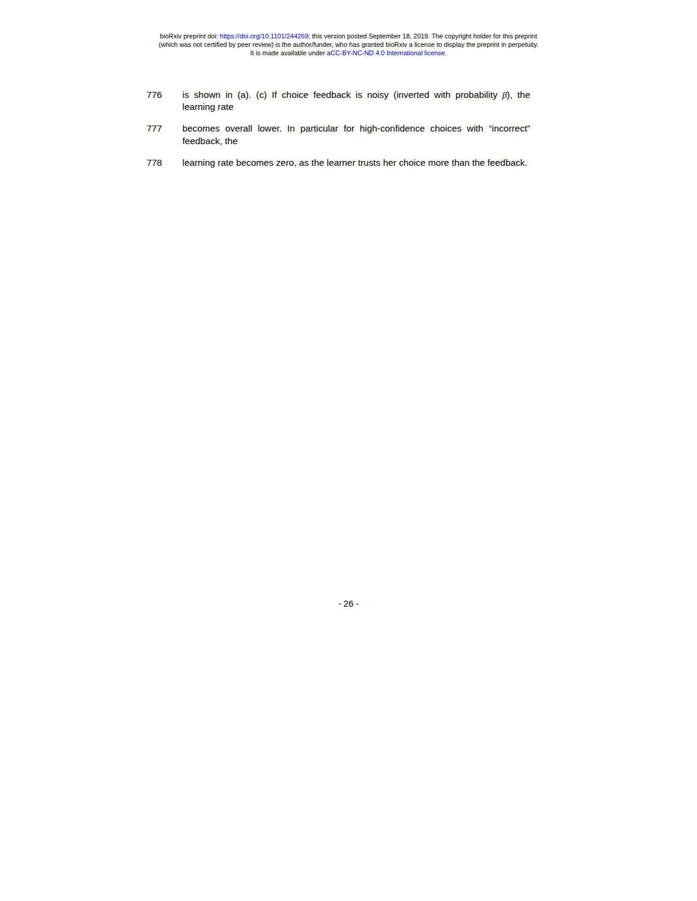bioRxiv preprint doi: https://doi.org/10.1101/244269; this version posted September 18, 2019. The copyright holder for this preprint (which was not certified by peer review) is the author/funder, who has granted bioRxiv a license to display the preprint in perpetuity. It is made available under aCC-BY-NC-ND 4.0 International license.
776
is shown in (a). (c) If choice feedback is noisy (inverted with probability β), the learning rate
777
becomes overall lower. In particular for high-confidence choices with “incorrect” feedback, the
778
learning rate becomes zero, as the learner trusts her choice more than the feedback.
- 26 -